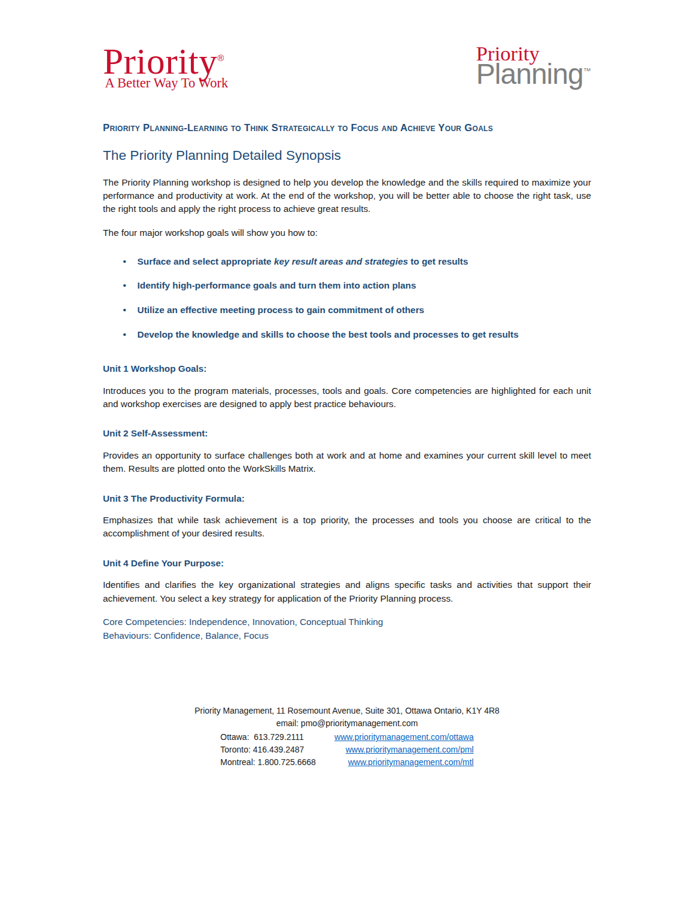Priority®
A Better Way To Work
Priority
Planning™
Priority Planning-Learning to Think Strategically to Focus and Achieve Your Goals
The Priority Planning Detailed Synopsis
The Priority Planning workshop is designed to help you develop the knowledge and the skills required to maximize your performance and productivity at work. At the end of the workshop, you will be better able to choose the right task, use the right tools and apply the right process to achieve great results.
The four major workshop goals will show you how to:
Surface and select appropriate key result areas and strategies to get results
Identify high-performance goals and turn them into action plans
Utilize an effective meeting process to gain commitment of others
Develop the knowledge and skills to choose the best tools and processes to get results
Unit 1 Workshop Goals:
Introduces you to the program materials, processes, tools and goals. Core competencies are highlighted for each unit and workshop exercises are designed to apply best practice behaviours.
Unit 2 Self-Assessment:
Provides an opportunity to surface challenges both at work and at home and examines your current skill level to meet them. Results are plotted onto the WorkSkills Matrix.
Unit 3 The Productivity Formula:
Emphasizes that while task achievement is a top priority, the processes and tools you choose are critical to the accomplishment of your desired results.
Unit 4 Define Your Purpose:
Identifies and clarifies the key organizational strategies and aligns specific tasks and activities that support their achievement. You select a key strategy for application of the Priority Planning process.
Core Competencies: Independence, Innovation, Conceptual Thinking
Behaviours: Confidence, Balance, Focus
Priority Management, 11 Rosemount Avenue, Suite 301, Ottawa Ontario, K1Y 4R8
email: pmo@prioritymanagement.com
Ottawa: 613.729.2111 www.prioritymanagement.com/ottawa
Toronto: 416.439.2487 www.prioritymanagement.com/pml
Montreal: 1.800.725.6668 www.prioritymanagement.com/mtl